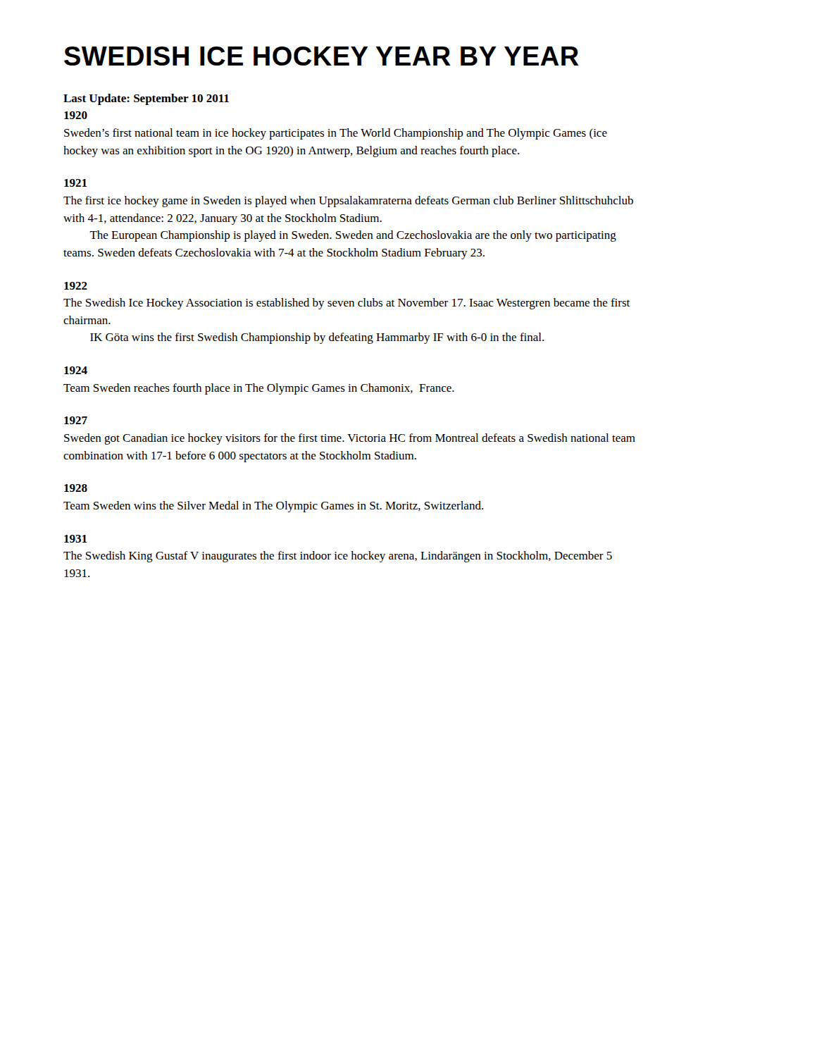SWEDISH ICE HOCKEY YEAR BY YEAR
Last Update: September 10 2011
1920
Sweden’s first national team in ice hockey participates in The World Championship and The Olympic Games (ice hockey was an exhibition sport in the OG 1920) in Antwerp, Belgium and reaches fourth place.
1921
The first ice hockey game in Sweden is played when Uppsalakamraterna defeats German club Berliner Shlittschuhclub with 4-1, attendance: 2 022, January 30 at the Stockholm Stadium.
The European Championship is played in Sweden. Sweden and Czechoslovakia are the only two participating teams. Sweden defeats Czechoslovakia with 7-4 at the Stockholm Stadium February 23.
1922
The Swedish Ice Hockey Association is established by seven clubs at November 17. Isaac Westergren became the first chairman.
IK Göta wins the first Swedish Championship by defeating Hammarby IF with 6-0 in the final.
1924
Team Sweden reaches fourth place in The Olympic Games in Chamonix, France.
1927
Sweden got Canadian ice hockey visitors for the first time. Victoria HC from Montreal defeats a Swedish national team combination with 17-1 before 6 000 spectators at the Stockholm Stadium.
1928
Team Sweden wins the Silver Medal in The Olympic Games in St. Moritz, Switzerland.
1931
The Swedish King Gustaf V inaugurates the first indoor ice hockey arena, Lindarängen in Stockholm, December 5 1931.